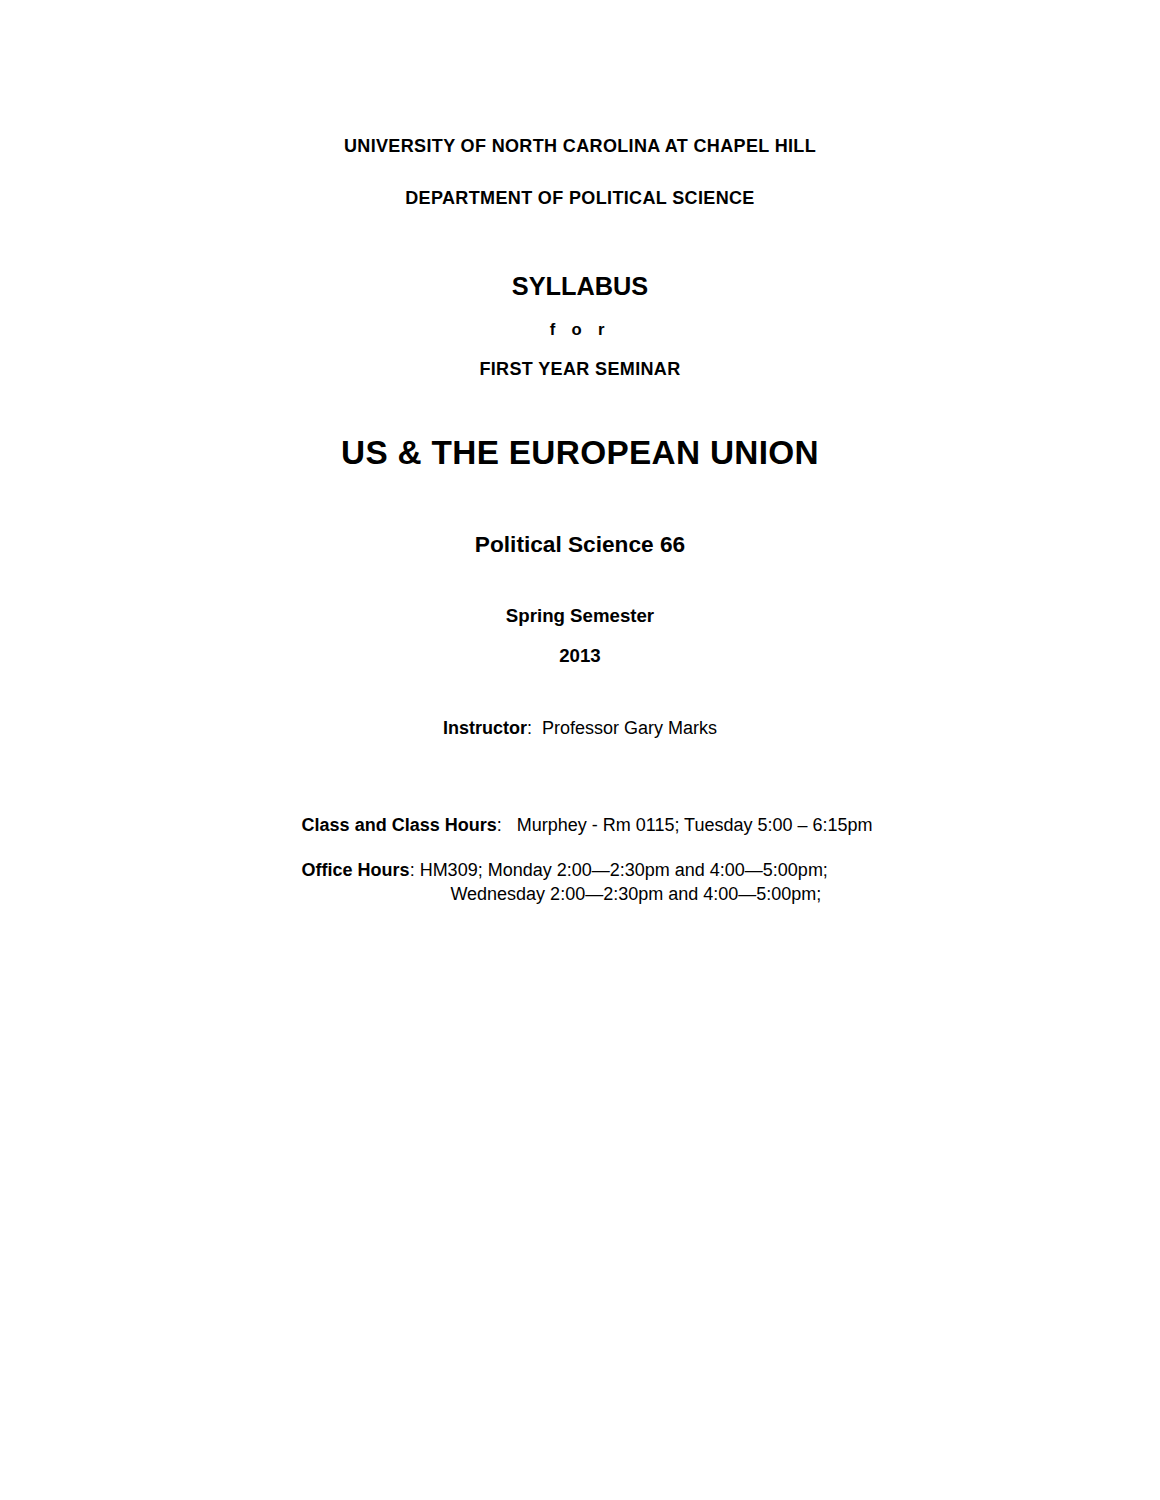UNIVERSITY OF NORTH CAROLINA AT CHAPEL HILL
DEPARTMENT OF POLITICAL SCIENCE
SYLLABUS
f o r
FIRST YEAR SEMINAR
US & THE EUROPEAN UNION
Political Science 66
Spring Semester
2013
Instructor: Professor Gary Marks
Class and Class Hours: Murphey - Rm 0115; Tuesday 5:00 – 6:15pm
Office Hours: HM309; Monday 2:00—2:30pm and 4:00—5:00pm;
Wednesday 2:00—2:30pm and 4:00—5:00pm;